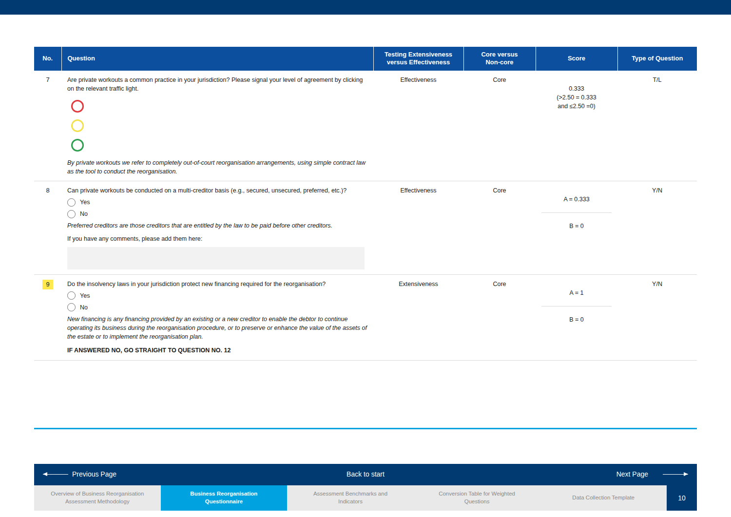| No. | Question | Testing Extensiveness versus Effectiveness | Core versus Non-core | Score | Type of Question |
| --- | --- | --- | --- | --- | --- |
| 7 | Are private workouts a common practice in your jurisdiction? Please signal your level of agreement by clicking on the relevant traffic light. By private workouts we refer to completely out-of-court reorganisation arrangements, using simple contract law as the tool to conduct the reorganisation. | Effectiveness | Core | 0.333 (>2.50 = 0.333 and ≤2.50 =0) | T/L |
| 8 | Can private workouts be conducted on a multi-creditor basis (e.g., secured, unsecured, preferred, etc.)? Yes No Preferred creditors are those creditors that are entitled by the law to be paid before other creditors. If you have any comments, please add them here: | Effectiveness | Core | A = 0.333 B = 0 | Y/N |
| 9 | Do the insolvency laws in your jurisdiction protect new financing required for the reorganisation? Yes No New financing is any financing provided by an existing or a new creditor to enable the debtor to continue operating its business during the reorganisation procedure, or to preserve or enhance the value of the assets of the estate or to implement the reorganisation plan. IF ANSWERED NO, GO STRAIGHT TO QUESTION NO. 12 | Extensiveness | Core | A = 1 B = 0 | Y/N |
Previous Page Back to start Next Page
Overview of Business Reorganisation
Assessment Methodology
Business Reorganisation
Questionnaire
Assessment Benchmarks and
Indicators
Conversion Table for Weighted
Questions
Data Collection Template
10